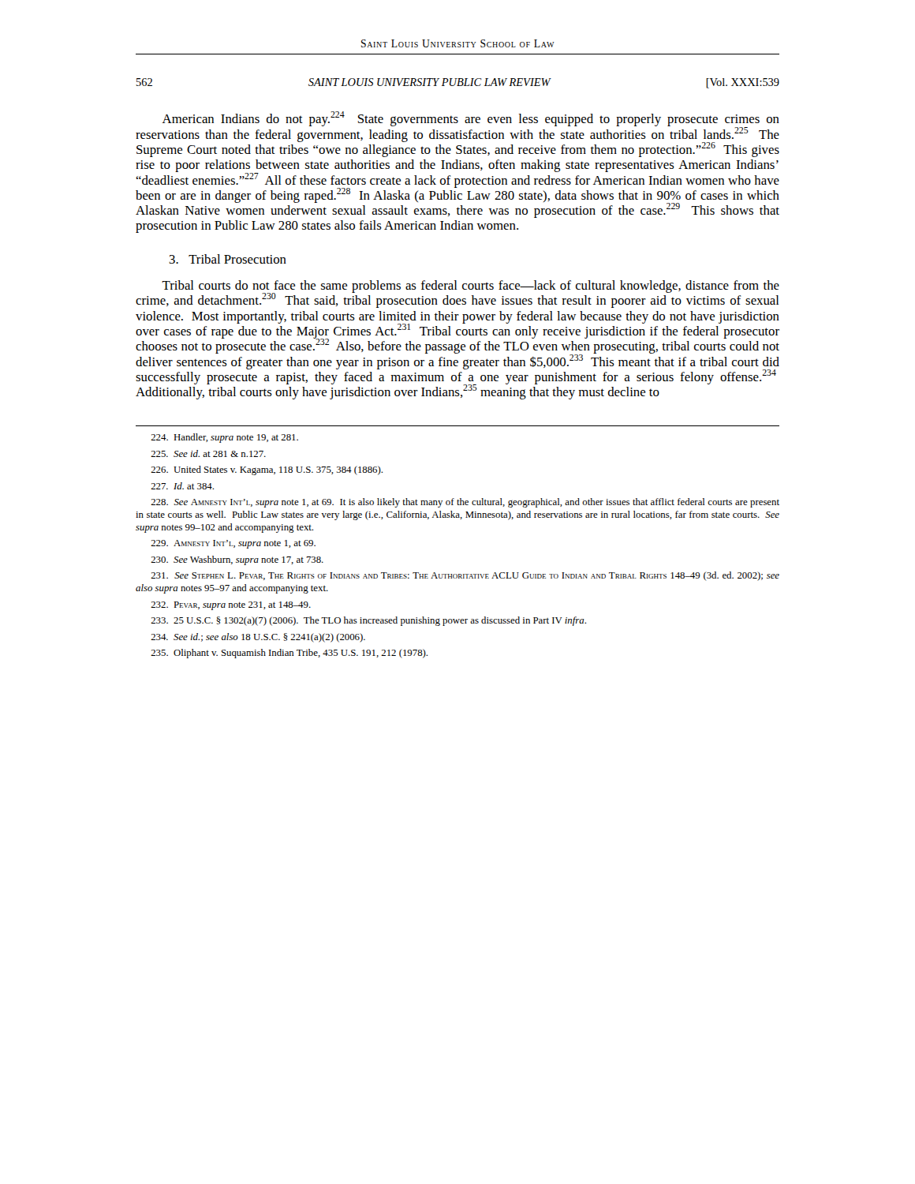Saint Louis University School of Law
562 SAINT LOUIS UNIVERSITY PUBLIC LAW REVIEW [Vol. XXXI:539
American Indians do not pay.224 State governments are even less equipped to properly prosecute crimes on reservations than the federal government, leading to dissatisfaction with the state authorities on tribal lands.225 The Supreme Court noted that tribes “owe no allegiance to the States, and receive from them no protection.”226 This gives rise to poor relations between state authorities and the Indians, often making state representatives American Indians’ “deadliest enemies.”227 All of these factors create a lack of protection and redress for American Indian women who have been or are in danger of being raped.228 In Alaska (a Public Law 280 state), data shows that in 90% of cases in which Alaskan Native women underwent sexual assault exams, there was no prosecution of the case.229 This shows that prosecution in Public Law 280 states also fails American Indian women.
3. Tribal Prosecution
Tribal courts do not face the same problems as federal courts face—lack of cultural knowledge, distance from the crime, and detachment.230 That said, tribal prosecution does have issues that result in poorer aid to victims of sexual violence. Most importantly, tribal courts are limited in their power by federal law because they do not have jurisdiction over cases of rape due to the Major Crimes Act.231 Tribal courts can only receive jurisdiction if the federal prosecutor chooses not to prosecute the case.232 Also, before the passage of the TLO even when prosecuting, tribal courts could not deliver sentences of greater than one year in prison or a fine greater than $5,000.233 This meant that if a tribal court did successfully prosecute a rapist, they faced a maximum of a one year punishment for a serious felony offense.234 Additionally, tribal courts only have jurisdiction over Indians,235 meaning that they must decline to
224. Handler, supra note 19, at 281.
225. See id. at 281 & n.127.
226. United States v. Kagama, 118 U.S. 375, 384 (1886).
227. Id. at 384.
228. See Amnesty Int’l, supra note 1, at 69. It is also likely that many of the cultural, geographical, and other issues that afflict federal courts are present in state courts as well. Public Law states are very large (i.e., California, Alaska, Minnesota), and reservations are in rural locations, far from state courts. See supra notes 99–102 and accompanying text.
229. Amnesty Int’l, supra note 1, at 69.
230. See Washburn, supra note 17, at 738.
231. See Stephen L. Pevar, The Rights of Indians and Tribes: The Authoritative ACLU Guide to Indian and Tribal Rights 148–49 (3d. ed. 2002); see also supra notes 95–97 and accompanying text.
232. Pevar, supra note 231, at 148–49.
233. 25 U.S.C. § 1302(a)(7) (2006). The TLO has increased punishing power as discussed in Part IV infra.
234. See id.; see also 18 U.S.C. § 2241(a)(2) (2006).
235. Oliphant v. Suquamish Indian Tribe, 435 U.S. 191, 212 (1978).